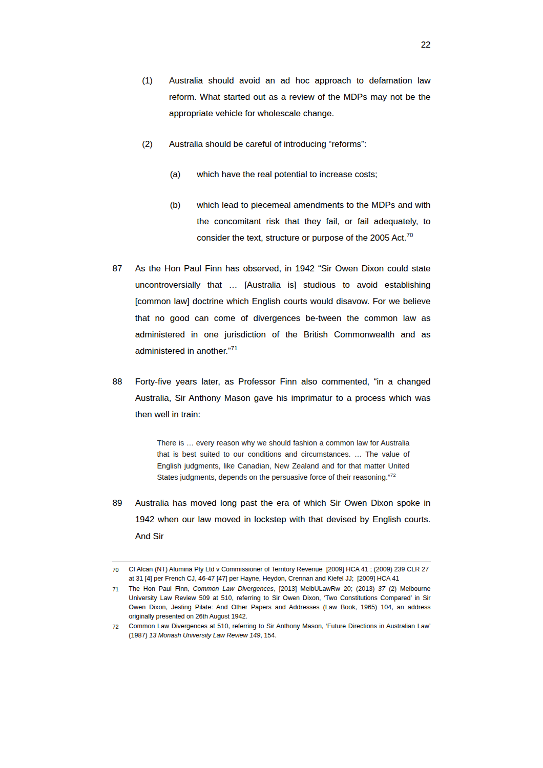22
(1)
Australia should avoid an ad hoc approach to defamation law reform. What started out as a review of the MDPs may not be the appropriate vehicle for wholescale change.
(2)
Australia should be careful of introducing “reforms”:
(a)
which have the real potential to increase costs;
(b)
which lead to piecemeal amendments to the MDPs and with the concomitant risk that they fail, or fail adequately, to consider the text, structure or purpose of the 2005 Act.70
87
As the Hon Paul Finn has observed, in 1942 “Sir Owen Dixon could state uncontroversially that … [Australia is] studious to avoid establishing [common law] doctrine which English courts would disavow. For we believe that no good can come of divergences be-tween the common law as administered in one jurisdiction of the British Commonwealth and as administered in another.”71
88
Forty-five years later, as Professor Finn also commented, “in a changed Australia, Sir Anthony Mason gave his imprimatur to a process which was then well in train:
There is … every reason why we should fashion a common law for Australia that is best suited to our conditions and circumstances. … The value of English judgments, like Canadian, New Zealand and for that matter United States judgments, depends on the persuasive force of their reasoning.”72
89
Australia has moved long past the era of which Sir Owen Dixon spoke in 1942 when our law moved in lockstep with that devised by English courts. And Sir
70
Cf Alcan (NT) Alumina Pty Ltd v Commissioner of Territory Revenue [2009] HCA 41 ; (2009) 239 CLR 27 at 31 [4] per French CJ, 46-47 [47] per Hayne, Heydon, Crennan and Kiefel JJ; [2009] HCA 41
71
The Hon Paul Finn, Common Law Divergences, [2013] MelbULawRw 20; (2013) 37 (2) Melbourne University Law Review 509 at 510, referring to Sir Owen Dixon, ‘Two Constitutions Compared’ in Sir Owen Dixon, Jesting Pilate: And Other Papers and Addresses (Law Book, 1965) 104, an address originally presented on 26th August 1942.
72
Common Law Divergences at 510, referring to Sir Anthony Mason, ‘Future Directions in Australian Law’ (1987) 13 Monash University Law Review 149, 154.